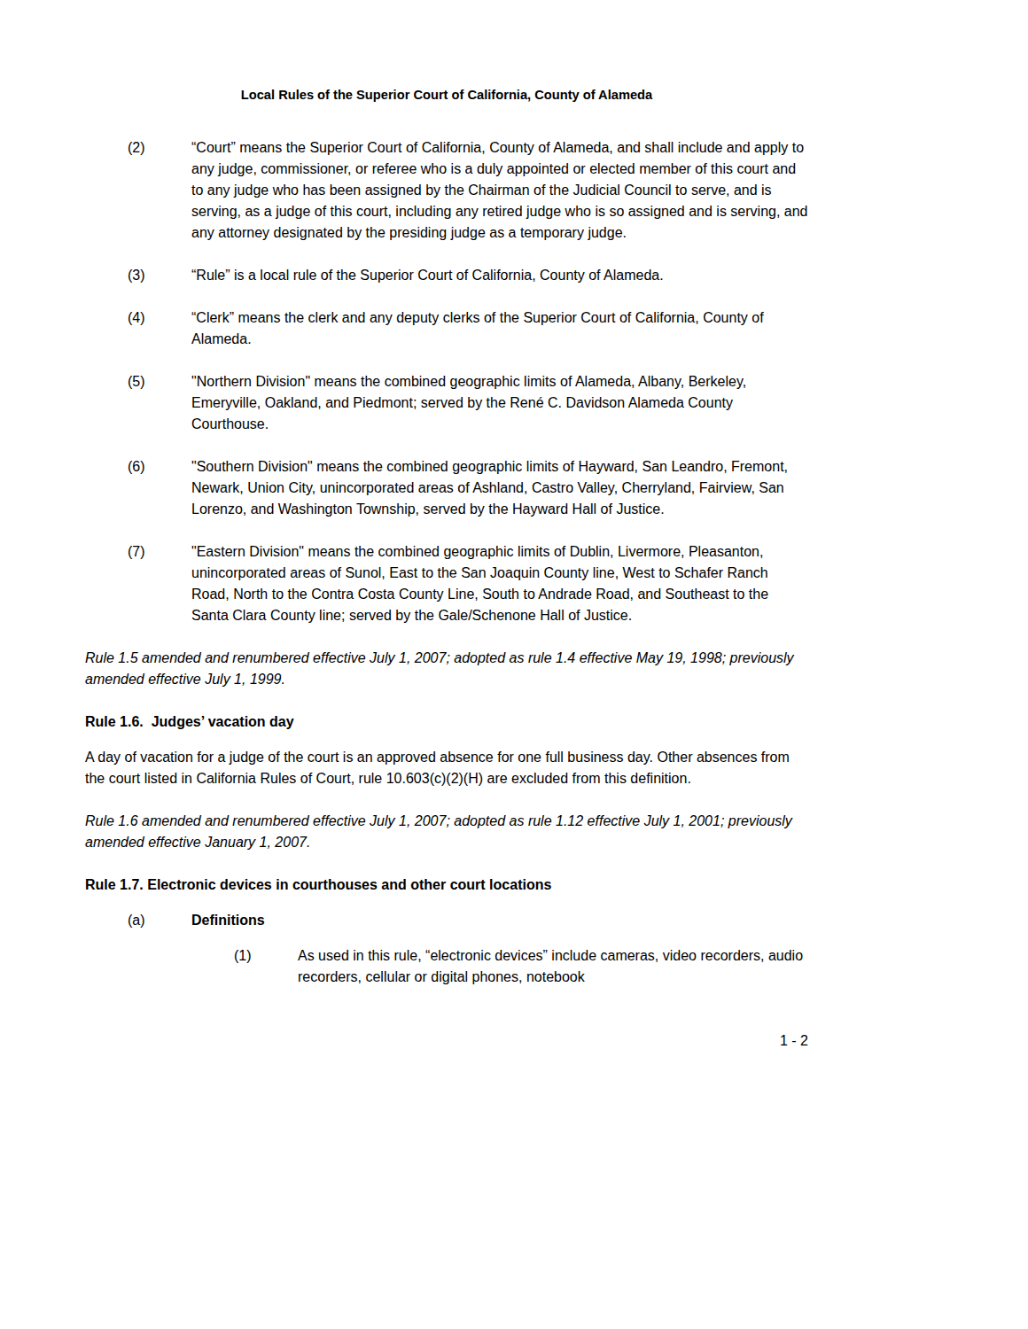Local Rules of the Superior Court of California, County of Alameda
(2)“Court” means the Superior Court of California, County of Alameda, and shall include and apply to any judge, commissioner, or referee who is a duly appointed or elected member of this court and to any judge who has been assigned by the Chairman of the Judicial Council to serve, and is serving, as a judge of this court, including any retired judge who is so assigned and is serving, and any attorney designated by the presiding judge as a temporary judge.
(3)“Rule” is a local rule of the Superior Court of California, County of Alameda.
(4)“Clerk” means the clerk and any deputy clerks of the Superior Court of California, County of Alameda.
(5)"Northern Division" means the combined geographic limits of Alameda, Albany, Berkeley, Emeryville, Oakland, and Piedmont; served by the René C. Davidson Alameda County Courthouse.
(6)"Southern Division" means the combined geographic limits of Hayward, San Leandro, Fremont, Newark, Union City, unincorporated areas of Ashland, Castro Valley, Cherryland, Fairview, San Lorenzo, and Washington Township, served by the Hayward Hall of Justice.
(7)"Eastern Division" means the combined geographic limits of Dublin, Livermore, Pleasanton, unincorporated areas of Sunol, East to the San Joaquin County line, West to Schafer Ranch Road, North to the Contra Costa County Line, South to Andrade Road, and Southeast to the Santa Clara County line; served by the Gale/Schenone Hall of Justice.
Rule 1.5 amended and renumbered effective July 1, 2007; adopted as rule 1.4 effective May 19, 1998; previously amended effective July 1, 1999.
Rule 1.6. Judges’ vacation day
A day of vacation for a judge of the court is an approved absence for one full business day. Other absences from the court listed in California Rules of Court, rule 10.603(c)(2)(H) are excluded from this definition.
Rule 1.6 amended and renumbered effective July 1, 2007; adopted as rule 1.12 effective July 1, 2001; previously amended effective January 1, 2007.
Rule 1.7. Electronic devices in courthouses and other court locations
(a)
Definitions
(1) As used in this rule, “electronic devices” include cameras, video recorders, audio recorders, cellular or digital phones, notebook
1 - 2